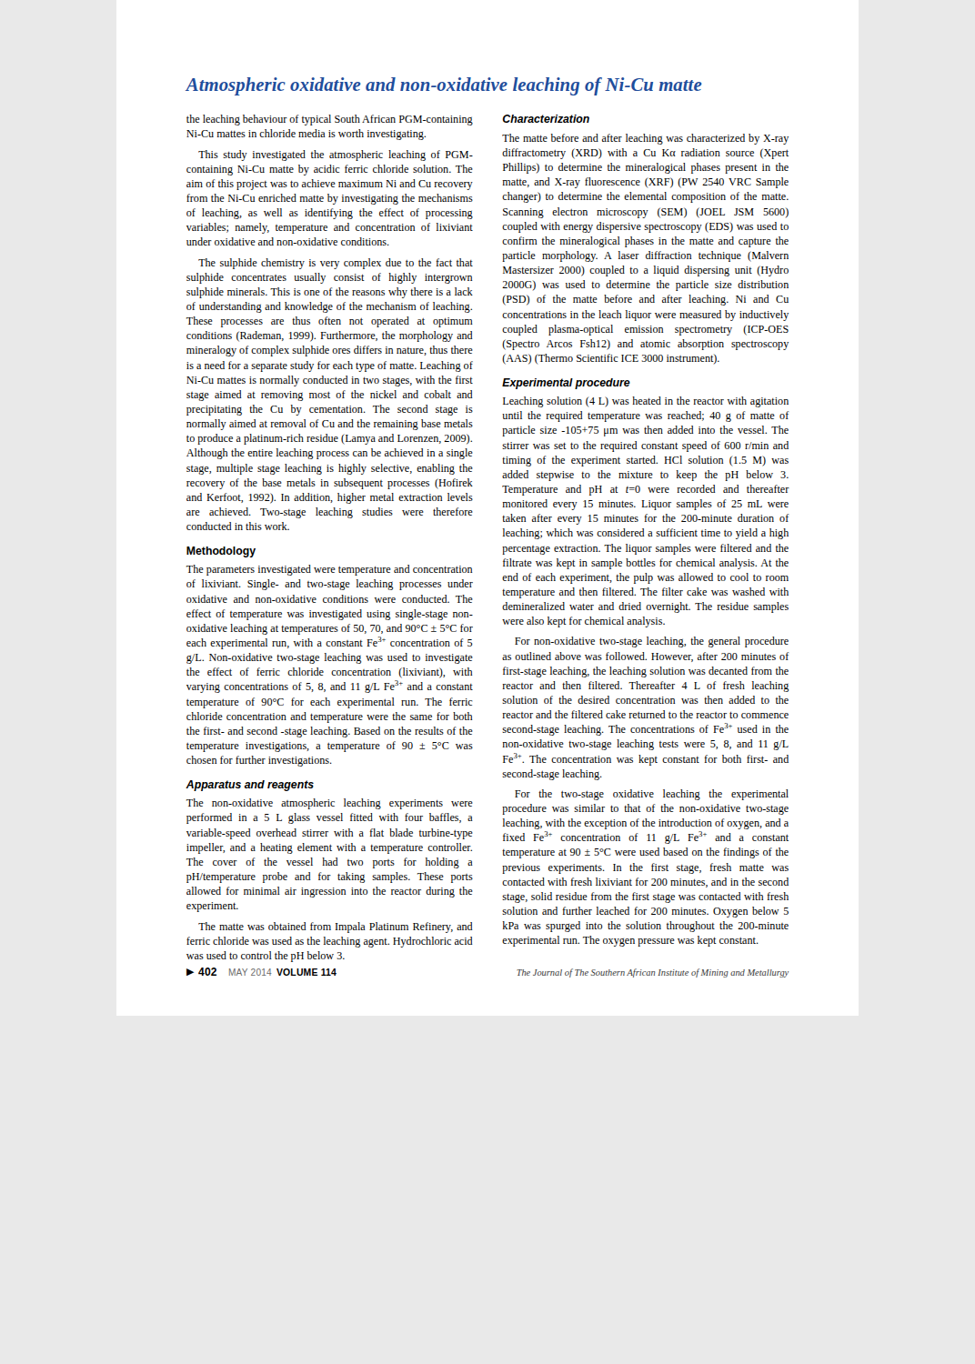Atmospheric oxidative and non-oxidative leaching of Ni-Cu matte
the leaching behaviour of typical South African PGM-containing Ni-Cu mattes in chloride media is worth investigating.
This study investigated the atmospheric leaching of PGM-containing Ni-Cu matte by acidic ferric chloride solution. The aim of this project was to achieve maximum Ni and Cu recovery from the Ni-Cu enriched matte by investigating the mechanisms of leaching, as well as identifying the effect of processing variables; namely, temperature and concentration of lixiviant under oxidative and non-oxidative conditions.
The sulphide chemistry is very complex due to the fact that sulphide concentrates usually consist of highly intergrown sulphide minerals. This is one of the reasons why there is a lack of understanding and knowledge of the mechanism of leaching. These processes are thus often not operated at optimum conditions (Rademan, 1999). Furthermore, the morphology and mineralogy of complex sulphide ores differs in nature, thus there is a need for a separate study for each type of matte. Leaching of Ni-Cu mattes is normally conducted in two stages, with the first stage aimed at removing most of the nickel and cobalt and precipitating the Cu by cementation. The second stage is normally aimed at removal of Cu and the remaining base metals to produce a platinum-rich residue (Lamya and Lorenzen, 2009). Although the entire leaching process can be achieved in a single stage, multiple stage leaching is highly selective, enabling the recovery of the base metals in subsequent processes (Hofirek and Kerfoot, 1992). In addition, higher metal extraction levels are achieved. Two-stage leaching studies were therefore conducted in this work.
Methodology
The parameters investigated were temperature and concentration of lixiviant. Single- and two-stage leaching processes under oxidative and non-oxidative conditions were conducted. The effect of temperature was investigated using single-stage non-oxidative leaching at temperatures of 50, 70, and 90°C ± 5°C for each experimental run, with a constant Fe3+ concentration of 5 g/L. Non-oxidative two-stage leaching was used to investigate the effect of ferric chloride concentration (lixiviant), with varying concentrations of 5, 8, and 11 g/L Fe3+ and a constant temperature of 90°C for each experimental run. The ferric chloride concentration and temperature were the same for both the first- and second -stage leaching. Based on the results of the temperature investigations, a temperature of 90 ± 5°C was chosen for further investigations.
Apparatus and reagents
The non-oxidative atmospheric leaching experiments were performed in a 5 L glass vessel fitted with four baffles, a variable-speed overhead stirrer with a flat blade turbine-type impeller, and a heating element with a temperature controller. The cover of the vessel had two ports for holding a pH/temperature probe and for taking samples. These ports allowed for minimal air ingression into the reactor during the experiment.
The matte was obtained from Impala Platinum Refinery, and ferric chloride was used as the leaching agent. Hydrochloric acid was used to control the pH below 3.
Characterization
The matte before and after leaching was characterized by X-ray diffractometry (XRD) with a Cu Kα radiation source (Xpert Phillips) to determine the mineralogical phases present in the matte, and X-ray fluorescence (XRF) (PW 2540 VRC Sample changer) to determine the elemental composition of the matte. Scanning electron microscopy (SEM) (JOEL JSM 5600) coupled with energy dispersive spectroscopy (EDS) was used to confirm the mineralogical phases in the matte and capture the particle morphology. A laser diffraction technique (Malvern Mastersizer 2000) coupled to a liquid dispersing unit (Hydro 2000G) was used to determine the particle size distribution (PSD) of the matte before and after leaching. Ni and Cu concentrations in the leach liquor were measured by inductively coupled plasma-optical emission spectrometry (ICP-OES (Spectro Arcos Fsh12) and atomic absorption spectroscopy (AAS) (Thermo Scientific ICE 3000 instrument).
Experimental procedure
Leaching solution (4 L) was heated in the reactor with agitation until the required temperature was reached; 40 g of matte of particle size -105+75 μm was then added into the vessel. The stirrer was set to the required constant speed of 600 r/min and timing of the experiment started. HCl solution (1.5 M) was added stepwise to the mixture to keep the pH below 3. Temperature and pH at t=0 were recorded and thereafter monitored every 15 minutes. Liquor samples of 25 mL were taken after every 15 minutes for the 200-minute duration of leaching; which was considered a sufficient time to yield a high percentage extraction. The liquor samples were filtered and the filtrate was kept in sample bottles for chemical analysis. At the end of each experiment, the pulp was allowed to cool to room temperature and then filtered. The filter cake was washed with demineralized water and dried overnight. The residue samples were also kept for chemical analysis.
For non-oxidative two-stage leaching, the general procedure as outlined above was followed. However, after 200 minutes of first-stage leaching, the leaching solution was decanted from the reactor and then filtered. Thereafter 4 L of fresh leaching solution of the desired concentration was then added to the reactor and the filtered cake returned to the reactor to commence second-stage leaching. The concentrations of Fe3+ used in the non-oxidative two-stage leaching tests were 5, 8, and 11 g/L Fe3+. The concentration was kept constant for both first- and second-stage leaching.
For the two-stage oxidative leaching the experimental procedure was similar to that of the non-oxidative two-stage leaching, with the exception of the introduction of oxygen, and a fixed Fe3+ concentration of 11 g/L Fe3+ and a constant temperature at 90 ± 5°C were used based on the findings of the previous experiments. In the first stage, fresh matte was contacted with fresh lixiviant for 200 minutes, and in the second stage, solid residue from the first stage was contacted with fresh solution and further leached for 200 minutes. Oxygen below 5 kPa was spurged into the solution throughout the 200-minute experimental run. The oxygen pressure was kept constant.
▶ 402 MAY 2014 VOLUME 114
The Journal of The Southern African Institute of Mining and Metallurgy